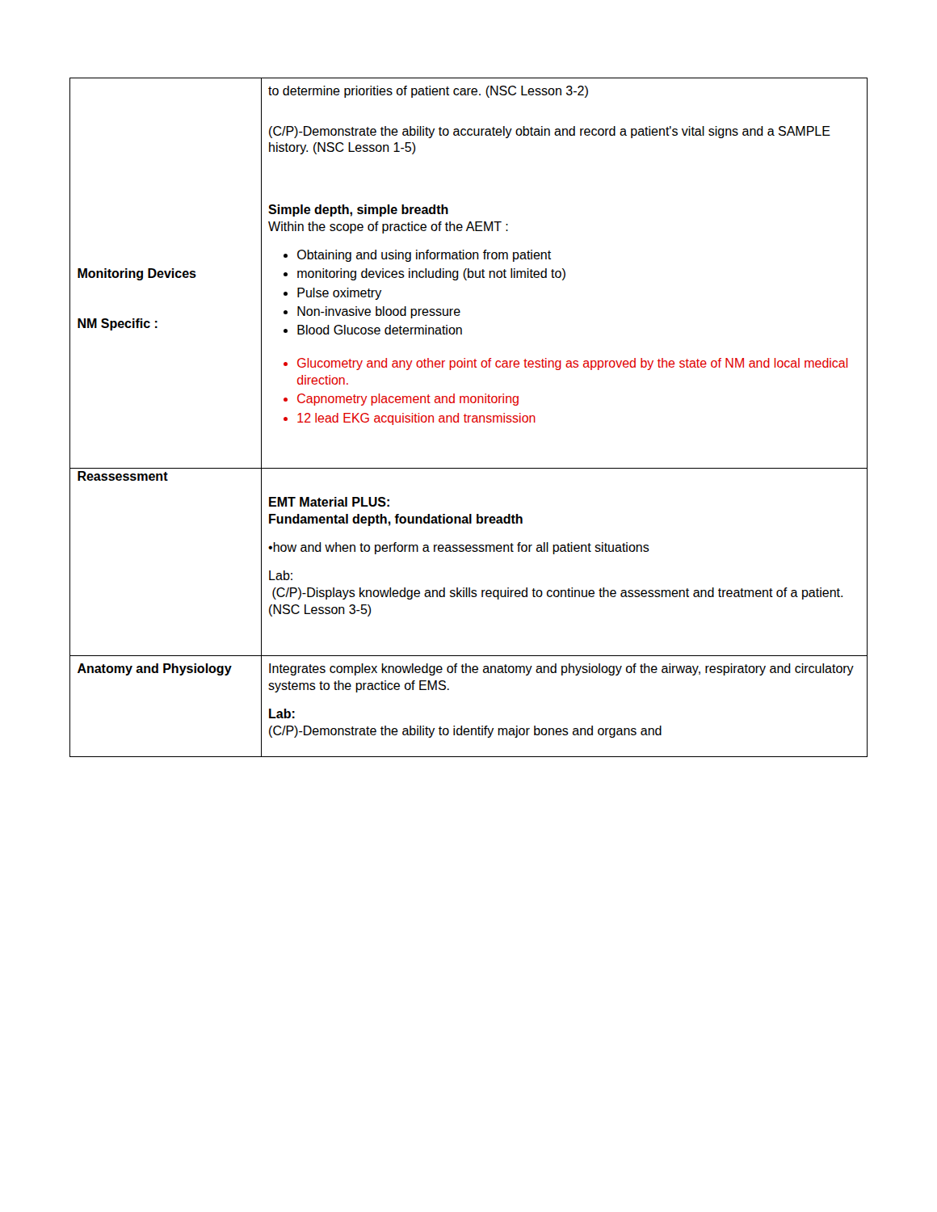| Monitoring Devices NM Specific : | to determine priorities of patient care. (NSC Lesson 3-2) (C/P)-Demonstrate the ability to accurately obtain and record a patient's vital signs and a SAMPLE history. (NSC Lesson 1-5) Simple depth, simple breadth Within the scope of practice of the AEMT : Obtaining and using information from patient monitoring devices including (but not limited to) Pulse oximetry Non-invasive blood pressure Blood Glucose determination Glucometry and any other point of care testing as approved by the state of NM and local medical direction. Capnometry placement and monitoring 12 lead EKG acquisition and transmission |
| Reassessment | EMT Material PLUS: Fundamental depth, foundational breadth •how and when to perform a reassessment for all patient situations Lab: (C/P)-Displays knowledge and skills required to continue the assessment and treatment of a patient. (NSC Lesson 3-5) |
| Anatomy and Physiology | Integrates complex knowledge of the anatomy and physiology of the airway, respiratory and circulatory systems to the practice of EMS. Lab: (C/P)-Demonstrate the ability to identify major bones and organs and |